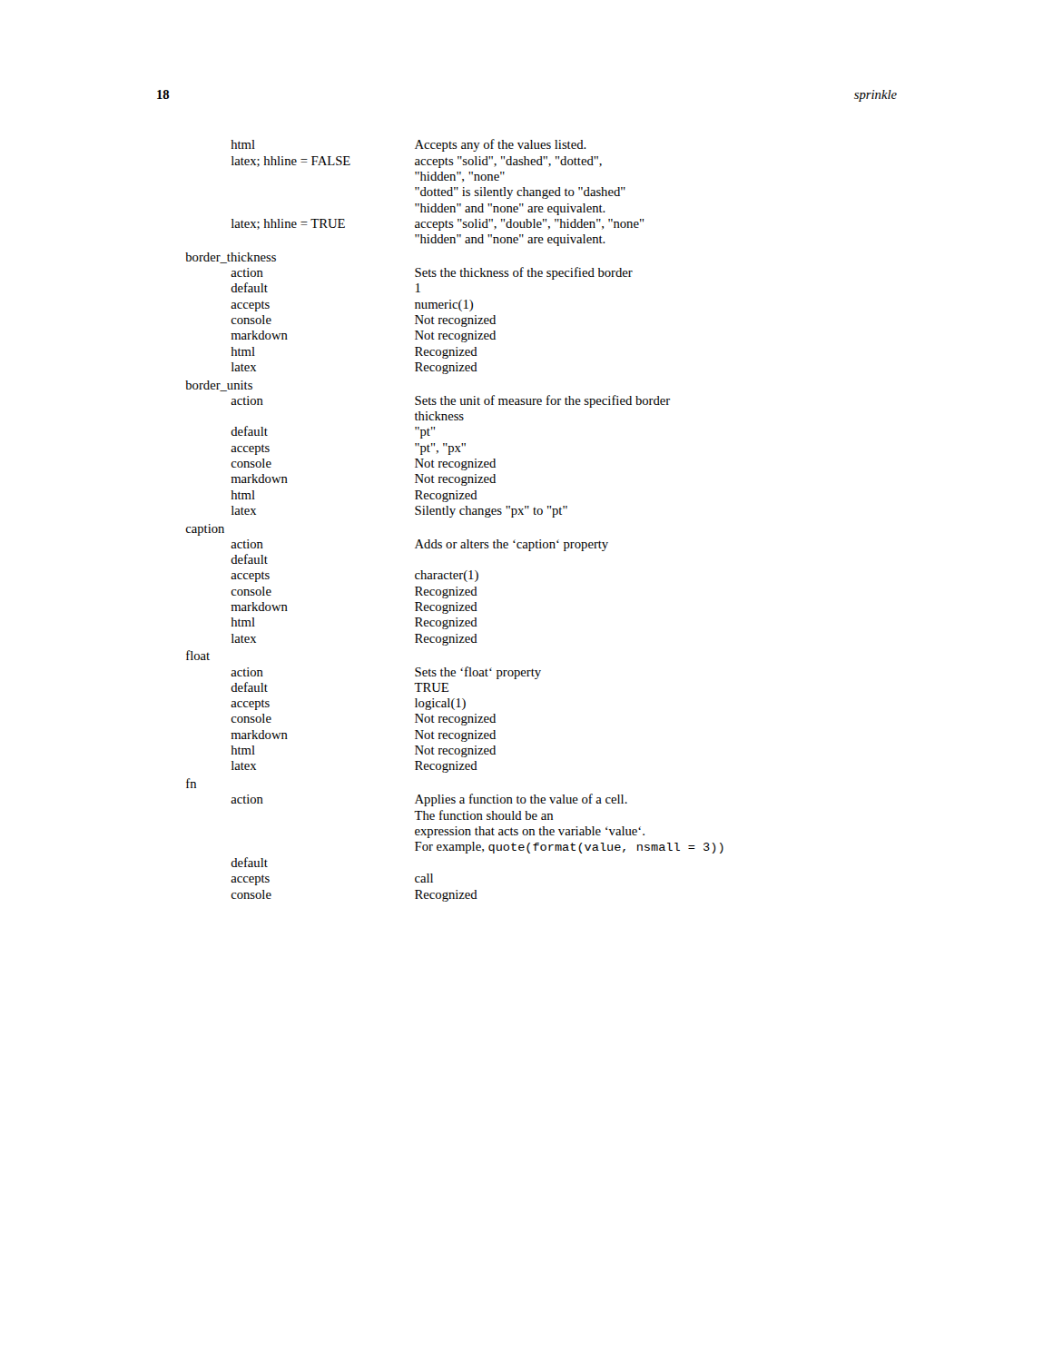18 sprinkle
| html | Accepts any of the values listed. |
| latex; hhline = FALSE | accepts "solid", "dashed", "dotted", |
| | "hidden", "none" |
| | "dotted" is silently changed to "dashed" |
| | "hidden" and "none" are equivalent. |
| latex; hhline = TRUE | accepts "solid", "double", "hidden", "none" |
| | "hidden" and "none" are equivalent. |
border_thickness
| action | Sets the thickness of the specified border |
| default | 1 |
| accepts | numeric(1) |
| console | Not recognized |
| markdown | Not recognized |
| html | Recognized |
| latex | Recognized |
border_units
| action | Sets the unit of measure for the specified border |
| | thickness |
| default | "pt" |
| accepts | "pt", "px" |
| console | Not recognized |
| markdown | Not recognized |
| html | Recognized |
| latex | Silently changes "px" to "pt" |
caption
| action | Adds or alters the ‘caption‘ property |
| default | |
| accepts | character(1) |
| console | Recognized |
| markdown | Recognized |
| html | Recognized |
| latex | Recognized |
float
| action | Sets the ‘float‘ property |
| default | TRUE |
| accepts | logical(1) |
| console | Not recognized |
| markdown | Not recognized |
| html | Not recognized |
| latex | Recognized |
fn
| action | Applies a function to the value of a cell. |
| | The function should be an |
| | expression that acts on the variable ‘value‘. |
| | For example, quote(format(value, nsmall = 3)) |
| default | |
| accepts | call |
| console | Recognized |